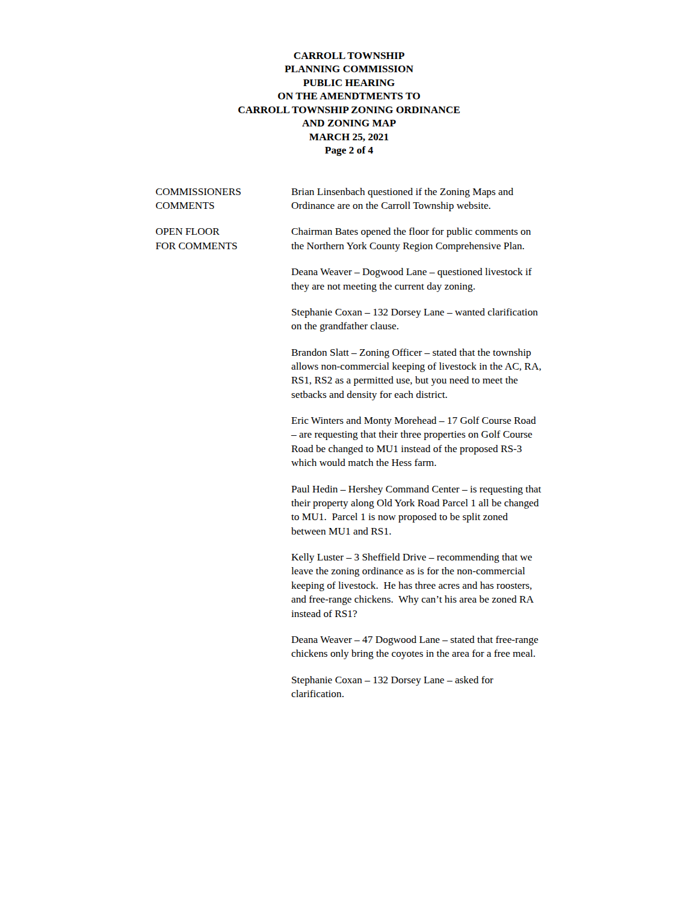Carroll Township
Planning Commission
Public Hearing
On the Amendtments to
Carroll Township Zoning Ordinance
And Zoning Map
March 25, 2021
Page 2 of 4
| Commissioners Comments | Brian Linsenbach questioned if the Zoning Maps and Ordinance are on the Carroll Township website. |
| Open Floor For Comments | Chairman Bates opened the floor for public comments on the Northern York County Region Comprehensive Plan. Deana Weaver – Dogwood Lane – questioned livestock if they are not meeting the current day zoning. Stephanie Coxan – 132 Dorsey Lane – wanted clarification on the grandfather clause. Brandon Slatt – Zoning Officer – stated that the township allows non-commercial keeping of livestock in the AC, RA, RS1, RS2 as a permitted use, but you need to meet the setbacks and density for each district. Eric Winters and Monty Morehead – 17 Golf Course Road – are requesting that their three properties on Golf Course Road be changed to MU1 instead of the proposed RS-3 which would match the Hess farm. Paul Hedin – Hershey Command Center – is requesting that their property along Old York Road Parcel 1 all be changed to MU1. Parcel 1 is now proposed to be split zoned between MU1 and RS1. Kelly Luster – 3 Sheffield Drive – recommending that we leave the zoning ordinance as is for the non-commercial keeping of livestock. He has three acres and has roosters, and free-range chickens. Why can’t his area be zoned RA instead of RS1? Deana Weaver – 47 Dogwood Lane – stated that free-range chickens only bring the coyotes in the area for a free meal. Stephanie Coxan – 132 Dorsey Lane – asked for clarification. |